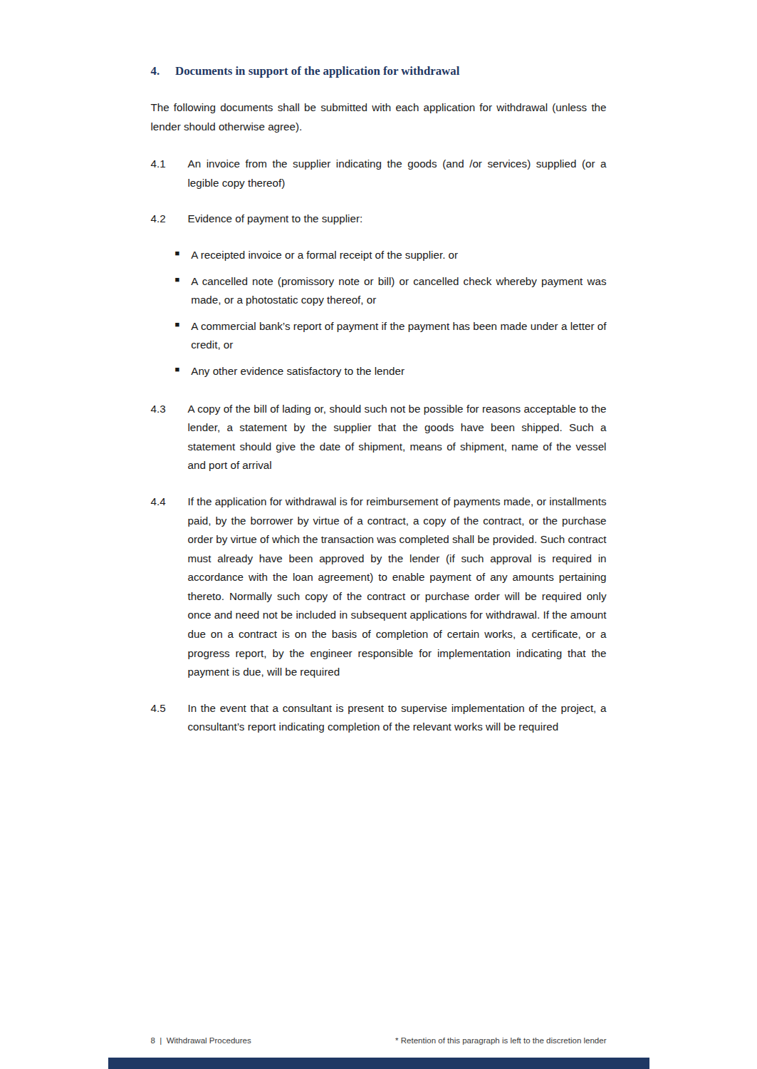4. Documents in support of the application for withdrawal
The following documents shall be submitted with each application for withdrawal (unless the lender should otherwise agree).
4.1
An invoice from the supplier indicating the goods (and /or services) supplied (or a legible copy thereof)
4.2
Evidence of payment to the supplier:
■A receipted invoice or a formal receipt of the supplier. or
■A cancelled note (promissory note or bill) or cancelled check whereby payment was made, or a photostatic copy thereof, or
■A commercial bank’s report of payment if the payment has been made under a letter of credit, or
■Any other evidence satisfactory to the lender
4.3
A copy of the bill of lading or, should such not be possible for reasons acceptable to the lender, a statement by the supplier that the goods have been shipped. Such a statement should give the date of shipment, means of shipment, name of the vessel and port of arrival
4.4
If the application for withdrawal is for reimbursement of payments made, or installments paid, by the borrower by virtue of a contract, a copy of the contract, or the purchase order by virtue of which the transaction was completed shall be provided. Such contract must already have been approved by the lender (if such approval is required in accordance with the loan agreement) to enable payment of any amounts pertaining thereto. Normally such copy of the contract or purchase order will be required only once and need not be included in subsequent applications for withdrawal. If the amount due on a contract is on the basis of completion of certain works, a certificate, or a progress report, by the engineer responsible for implementation indicating that the payment is due, will be required
4.5
In the event that a consultant is present to supervise implementation of the project, a consultant’s report indicating completion of the relevant works will be required
8 | Withdrawal Procedures
* Retention of this paragraph is left to the discretion lender